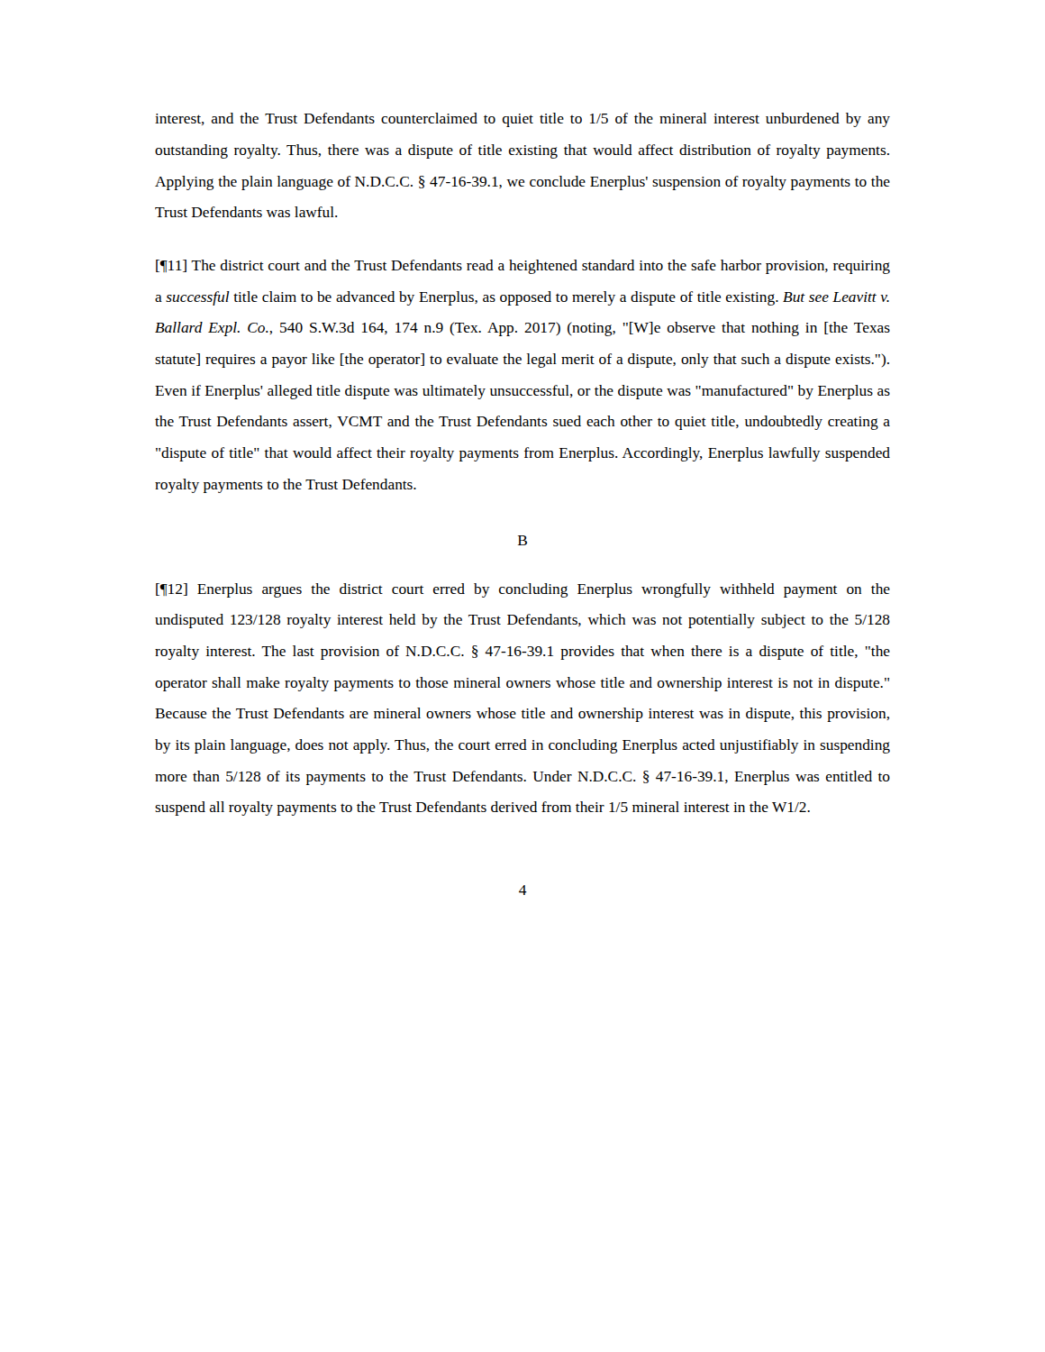interest, and the Trust Defendants counterclaimed to quiet title to 1/5 of the mineral interest unburdened by any outstanding royalty. Thus, there was a dispute of title existing that would affect distribution of royalty payments. Applying the plain language of N.D.C.C. § 47-16-39.1, we conclude Enerplus' suspension of royalty payments to the Trust Defendants was lawful.
[¶11] The district court and the Trust Defendants read a heightened standard into the safe harbor provision, requiring a successful title claim to be advanced by Enerplus, as opposed to merely a dispute of title existing. But see Leavitt v. Ballard Expl. Co., 540 S.W.3d 164, 174 n.9 (Tex. App. 2017) (noting, "[W]e observe that nothing in [the Texas statute] requires a payor like [the operator] to evaluate the legal merit of a dispute, only that such a dispute exists."). Even if Enerplus' alleged title dispute was ultimately unsuccessful, or the dispute was "manufactured" by Enerplus as the Trust Defendants assert, VCMT and the Trust Defendants sued each other to quiet title, undoubtedly creating a "dispute of title" that would affect their royalty payments from Enerplus. Accordingly, Enerplus lawfully suspended royalty payments to the Trust Defendants.
B
[¶12] Enerplus argues the district court erred by concluding Enerplus wrongfully withheld payment on the undisputed 123/128 royalty interest held by the Trust Defendants, which was not potentially subject to the 5/128 royalty interest. The last provision of N.D.C.C. § 47-16-39.1 provides that when there is a dispute of title, "the operator shall make royalty payments to those mineral owners whose title and ownership interest is not in dispute." Because the Trust Defendants are mineral owners whose title and ownership interest was in dispute, this provision, by its plain language, does not apply. Thus, the court erred in concluding Enerplus acted unjustifiably in suspending more than 5/128 of its payments to the Trust Defendants. Under N.D.C.C. § 47-16-39.1, Enerplus was entitled to suspend all royalty payments to the Trust Defendants derived from their 1/5 mineral interest in the W1/2.
4